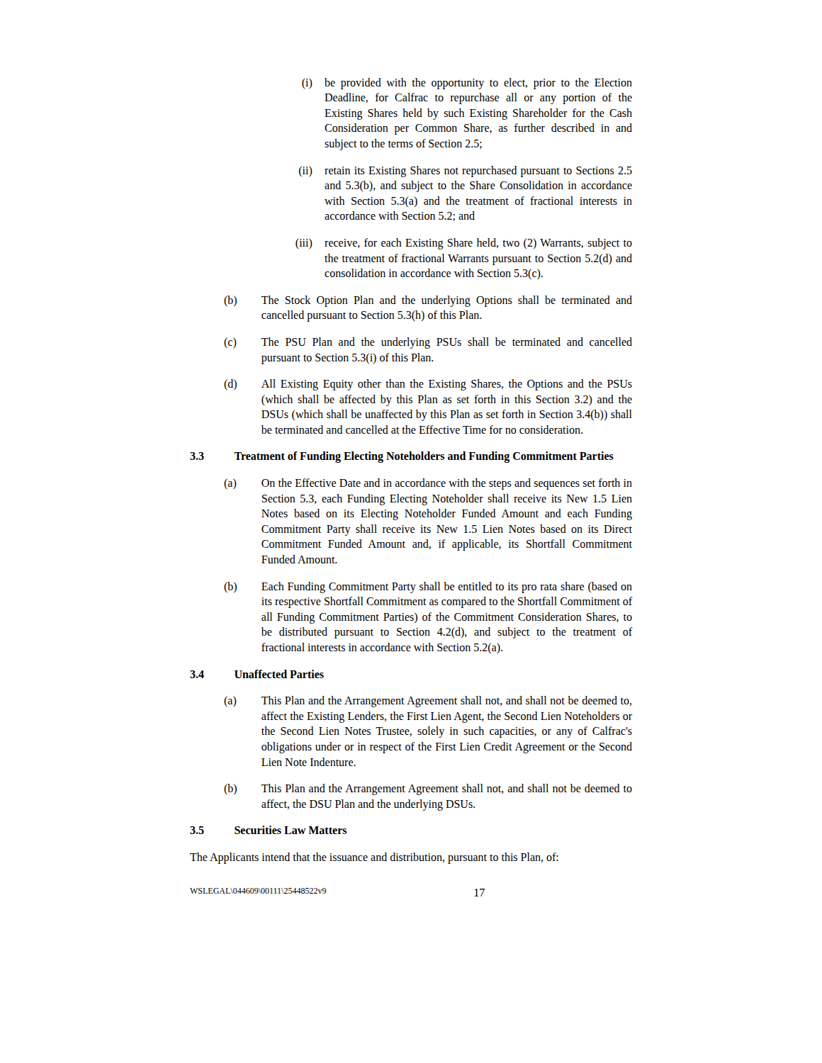(i)
be provided with the opportunity to elect, prior to the Election Deadline, for Calfrac to repurchase all or any portion of the Existing Shares held by such Existing Shareholder for the Cash Consideration per Common Share, as further described in and subject to the terms of Section 2.5;
(ii)
retain its Existing Shares not repurchased pursuant to Sections 2.5 and 5.3(b), and subject to the Share Consolidation in accordance with Section 5.3(a) and the treatment of fractional interests in accordance with Section 5.2; and
(iii)
receive, for each Existing Share held, two (2) Warrants, subject to the treatment of fractional Warrants pursuant to Section 5.2(d) and consolidation in accordance with Section 5.3(c).
(b)
The Stock Option Plan and the underlying Options shall be terminated and cancelled pursuant to Section 5.3(h) of this Plan.
(c)
The PSU Plan and the underlying PSUs shall be terminated and cancelled pursuant to Section 5.3(i) of this Plan.
(d)
All Existing Equity other than the Existing Shares, the Options and the PSUs (which shall be affected by this Plan as set forth in this Section 3.2) and the DSUs (which shall be unaffected by this Plan as set forth in Section 3.4(b)) shall be terminated and cancelled at the Effective Time for no consideration.
3.3
Treatment of Funding Electing Noteholders and Funding Commitment Parties
(a)
On the Effective Date and in accordance with the steps and sequences set forth in Section 5.3, each Funding Electing Noteholder shall receive its New 1.5 Lien Notes based on its Electing Noteholder Funded Amount and each Funding Commitment Party shall receive its New 1.5 Lien Notes based on its Direct Commitment Funded Amount and, if applicable, its Shortfall Commitment Funded Amount.
(b)
Each Funding Commitment Party shall be entitled to its pro rata share (based on its respective Shortfall Commitment as compared to the Shortfall Commitment of all Funding Commitment Parties) of the Commitment Consideration Shares, to be distributed pursuant to Section 4.2(d), and subject to the treatment of fractional interests in accordance with Section 5.2(a).
3.4
Unaffected Parties
(a)
This Plan and the Arrangement Agreement shall not, and shall not be deemed to, affect the Existing Lenders, the First Lien Agent, the Second Lien Noteholders or the Second Lien Notes Trustee, solely in such capacities, or any of Calfrac's obligations under or in respect of the First Lien Credit Agreement or the Second Lien Note Indenture.
(b)
This Plan and the Arrangement Agreement shall not, and shall not be deemed to affect, the DSU Plan and the underlying DSUs.
3.5
Securities Law Matters
The Applicants intend that the issuance and distribution, pursuant to this Plan, of:
WSLEGAL\044609\00111\25448522v9
17